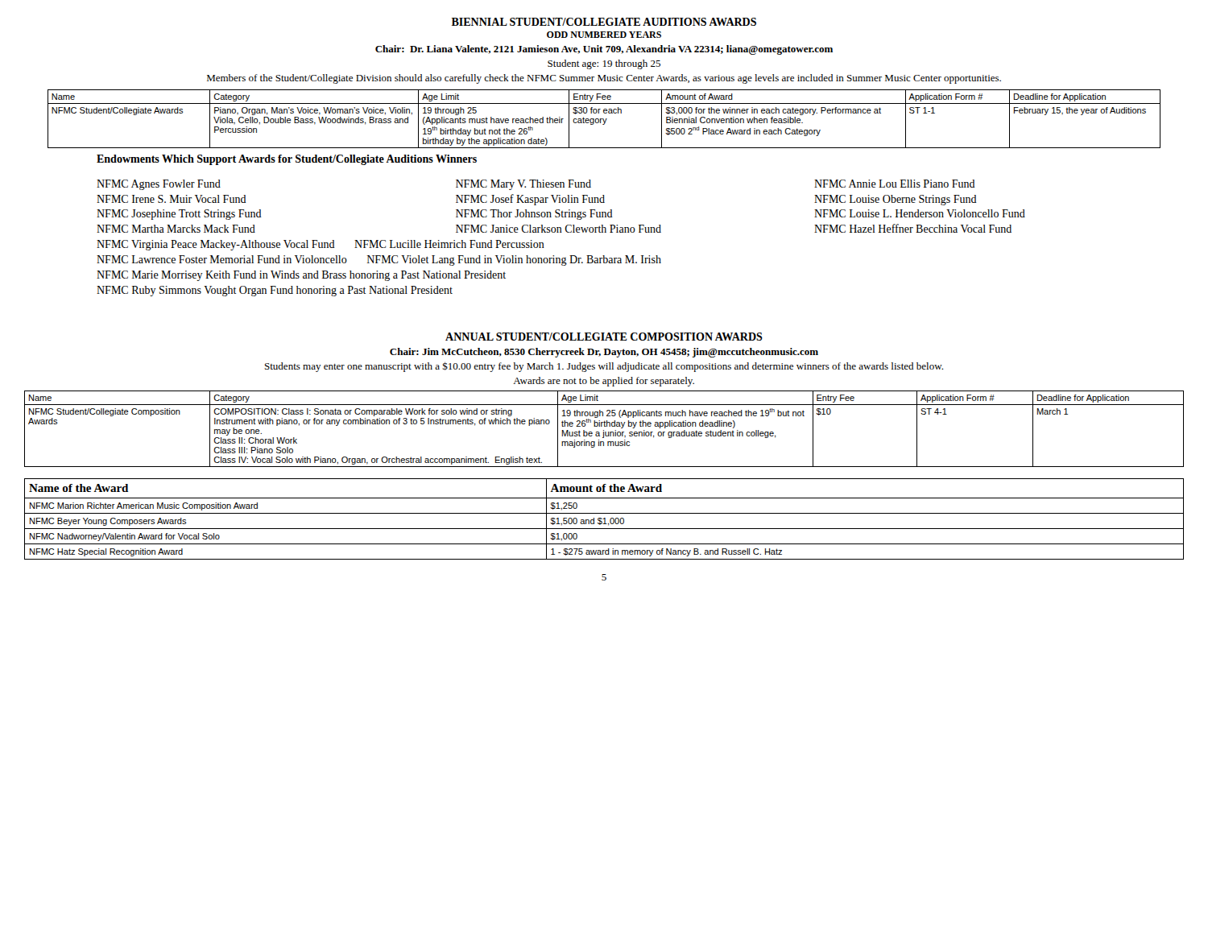BIENNIAL STUDENT/COLLEGIATE AUDITIONS AWARDS
ODD NUMBERED YEARS
Chair: Dr. Liana Valente, 2121 Jamieson Ave, Unit 709, Alexandria VA 22314; liana@omegatower.com
Student age: 19 through 25
Members of the Student/Collegiate Division should also carefully check the NFMC Summer Music Center Awards, as various age levels are included in Summer Music Center opportunities.
| Name | Category | Age Limit | Entry Fee | Amount of Award | Application Form # | Deadline for Application |
| --- | --- | --- | --- | --- | --- | --- |
| NFMC Student/Collegiate Awards | Piano, Organ, Man’s Voice, Woman’s Voice, Violin, Viola, Cello, Double Bass, Woodwinds, Brass and Percussion | 19 through 25 (Applicants must have reached their 19 th birthday but not the 26 th birthday by the application date) | $30 for each category | $3,000 for the winner in each category. Performance at Biennial Convention when feasible. $500 2 nd Place Award in each Category | ST 1-1 | February 15, the year of Auditions |
Endowments Which Support Awards for Student/Collegiate Auditions Winners
NFMC Agnes Fowler Fund
NFMC Mary V. Thiesen Fund
NFMC Annie Lou Ellis Piano Fund
NFMC Irene S. Muir Vocal Fund
NFMC Josef Kaspar Violin Fund
NFMC Louise Oberne Strings Fund
NFMC Josephine Trott Strings Fund
NFMC Thor Johnson Strings Fund
NFMC Louise L. Henderson Violoncello Fund
NFMC Martha Marcks Mack Fund
NFMC Janice Clarkson Cleworth Piano Fund
NFMC Hazel Heffner Becchina Vocal Fund
NFMC Virginia Peace Mackey-Althouse Vocal Fund NFMC Lucille Heimrich Fund Percussion
NFMC Lawrence Foster Memorial Fund in Violoncello NFMC Violet Lang Fund in Violin honoring Dr. Barbara M. Irish
NFMC Marie Morrisey Keith Fund in Winds and Brass honoring a Past National President
NFMC Ruby Simmons Vought Organ Fund honoring a Past National President
ANNUAL STUDENT/COLLEGIATE COMPOSITION AWARDS
Chair: Jim McCutcheon, 8530 Cherrycreek Dr, Dayton, OH 45458; jim@mccutcheonmusic.com
Students may enter one manuscript with a $10.00 entry fee by March 1. Judges will adjudicate all compositions and determine winners of the awards listed below.
Awards are not to be applied for separately.
| Name | Category | Age Limit | Entry Fee | Application Form # | Deadline for Application |
| --- | --- | --- | --- | --- | --- |
| NFMC Student/Collegiate Composition Awards | COMPOSITION: Class I: Sonata or Comparable Work for solo wind or string Instrument with piano, or for any combination of 3 to 5 Instruments, of which the piano may be one. Class II: Choral Work Class III: Piano Solo Class IV: Vocal Solo with Piano, Organ, or Orchestral accompaniment. English text. | 19 through 25 (Applicants much have reached the 19 th but not the 26 th birthday by the application deadline) Must be a junior, senior, or graduate student in college, majoring in music | $10 | ST 4-1 | March 1 |
| Name of the Award | Amount of the Award |
| --- | --- |
| NFMC Marion Richter American Music Composition Award | $1,250 |
| NFMC Beyer Young Composers Awards | $1,500 and $1,000 |
| NFMC Nadworney/Valentin Award for Vocal Solo | $1,000 |
| NFMC Hatz Special Recognition Award | 1 - $275 award in memory of Nancy B. and Russell C. Hatz |
5